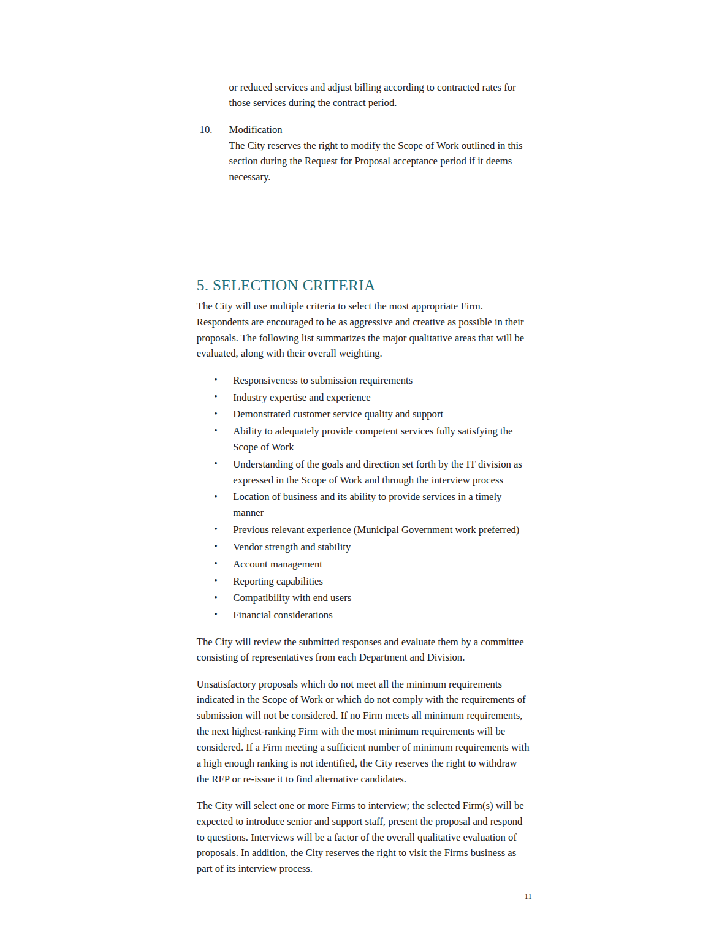or reduced services and adjust billing according to contracted rates for those services during the contract period.
10. Modification
The City reserves the right to modify the Scope of Work outlined in this section during the Request for Proposal acceptance period if it deems necessary.
5. SELECTION CRITERIA
The City will use multiple criteria to select the most appropriate Firm. Respondents are encouraged to be as aggressive and creative as possible in their proposals. The following list summarizes the major qualitative areas that will be evaluated, along with their overall weighting.
Responsiveness to submission requirements
Industry expertise and experience
Demonstrated customer service quality and support
Ability to adequately provide competent services fully satisfying the Scope of Work
Understanding of the goals and direction set forth by the IT division as expressed in the Scope of Work and through the interview process
Location of business and its ability to provide services in a timely manner
Previous relevant experience (Municipal Government work preferred)
Vendor strength and stability
Account management
Reporting capabilities
Compatibility with end users
Financial considerations
The City will review the submitted responses and evaluate them by a committee consisting of representatives from each Department and Division.
Unsatisfactory proposals which do not meet all the minimum requirements indicated in the Scope of Work or which do not comply with the requirements of submission will not be considered. If no Firm meets all minimum requirements, the next highest-ranking Firm with the most minimum requirements will be considered. If a Firm meeting a sufficient number of minimum requirements with a high enough ranking is not identified, the City reserves the right to withdraw the RFP or re-issue it to find alternative candidates.
The City will select one or more Firms to interview; the selected Firm(s) will be expected to introduce senior and support staff, present the proposal and respond to questions. Interviews will be a factor of the overall qualitative evaluation of proposals. In addition, the City reserves the right to visit the Firms business as part of its interview process.
11